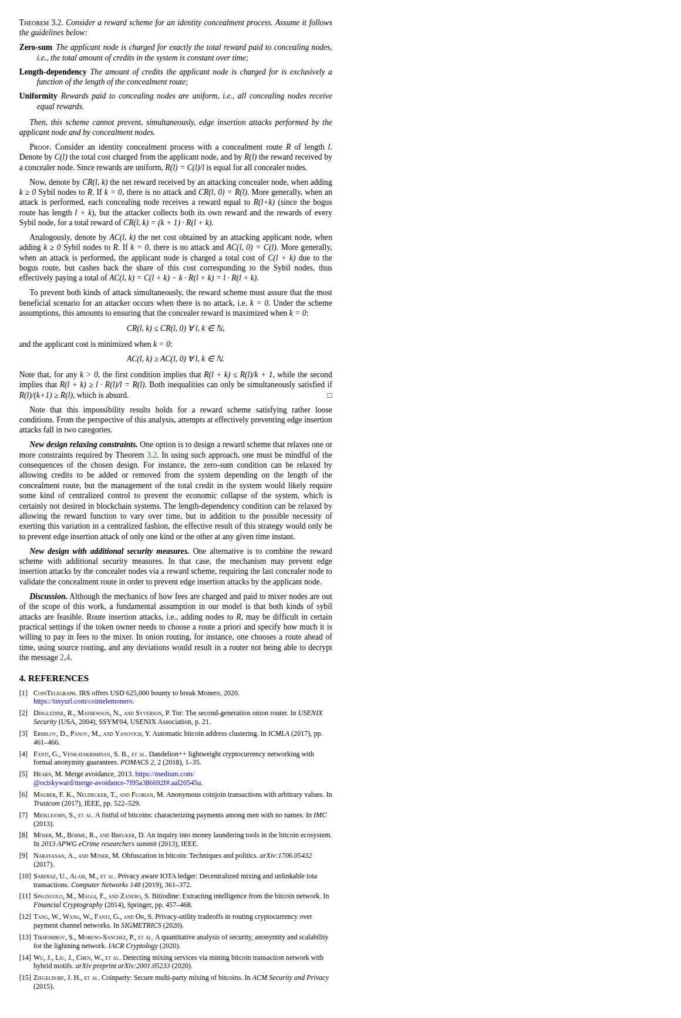Theorem 3.2. Consider a reward scheme for an identity concealment process. Assume it follows the guidelines below:
Zero-sum
The applicant node is charged for exactly the total reward paid to concealing nodes, i.e., the total amount of credits in the system is constant over time;
Length-dependency
The amount of credits the applicant node is charged for is exclusively a function of the length of the concealment route;
Uniformity
Rewards paid to concealing nodes are uniform, i.e., all concealing nodes receive equal rewards.
Then, this scheme cannot prevent, simultaneously, edge insertion attacks performed by the applicant node and by concealment nodes.
Proof. Consider an identity concealment process with a concealment route R of length l. Denote by C(l) the total cost charged from the applicant node, and by R(l) the reward received by a concealer node. Since rewards are uniform, R(l) = C(l)/l is equal for all concealer nodes.
Now, denote by CR(l, k) the net reward received by an attacking concealer node, when adding k ≥ 0 Sybil nodes to R. If k = 0, there is no attack and CR(l, 0) = R(l). More generally, when an attack is performed, each concealing node receives a reward equal to R(l+k) (since the bogus route has length l + k), but the attacker collects both its own reward and the rewards of every Sybil node, for a total reward of CR(l, k) = (k + 1) · R(l + k).
Analogously, denote by AC(l, k) the net cost obtained by an attacking applicant node, when adding k ≥ 0 Sybil nodes to R. If k = 0, there is no attack and AC(l, 0) = C(l). More generally, when an attack is performed, the applicant node is charged a total cost of C(l + k) due to the bogus route, but cashes back the share of this cost corresponding to the Sybil nodes, thus effectively paying a total of AC(l, k) = C(l + k) − k · R(l + k) = l · R(l + k).
To prevent both kinds of attack simultaneously, the reward scheme must assure that the most beneficial scenario for an attacker occurs when there is no attack, i.e. k = 0. Under the scheme assumptions, this amounts to ensuring that the concealer reward is maximized when k = 0:
CR(l, k) ≤ CR(l, 0) ∀ l, k ∈ ℕ,
and the applicant cost is minimized when k = 0:
AC(l, k) ≥ AC(l, 0) ∀ l, k ∈ ℕ.
Note that, for any k > 0, the first condition implies that R(l + k) ≤ R(l)/k + 1, while the second implies that R(l + k) ≥ l · R(l)/l = R(l). Both inequalities can only be simultaneously satisfied if R(l)/(k+1) ≥ R(l), which is absurd. □
Note that this impossibility results holds for a reward scheme satisfying rather loose conditions. From the perspective of this analysis, attempts at effectively preventing edge insertion attacks fall in two categories.
New design relaxing constraints. One option is to design a reward scheme that relaxes one or more constraints required by Theorem 3.2. In using such approach, one must be mindful of the consequences of the chosen design. For instance, the zero-sum condition can be relaxed by allowing credits to be added or removed from the system depending on the length of the concealment route, but the management of the total credit in the system would likely require some kind of centralized control to prevent the economic collapse of the system, which is certainly not desired in blockchain systems. The length-dependency condition can be relaxed by allowing the reward function to vary over time, but in addition to the possible necessity of exerting this variation in a centralized fashion, the effective result of this strategy would only be to prevent edge insertion attack of only one kind or the other at any given time instant.
New design with additional security measures. One alternative is to combine the reward scheme with additional security measures. In that case, the mechanism may prevent edge insertion attacks by the concealer nodes via a reward scheme, requiring the last concealer node to validate the concealment route in order to prevent edge insertion attacks by the applicant node.
Discussion. Although the mechanics of how fees are charged and paid to mixer nodes are out of the scope of this work, a fundamental assumption in our model is that both kinds of sybil attacks are feasible. Route insertion attacks, i.e., adding nodes to R, may be difficult in certain practical settings if the token owner needs to choose a route a priori and specify how much it is willing to pay in fees to the mixer. In onion routing, for instance, one chooses a route ahead of time, using source routing, and any deviations would result in a router not being able to decrypt the message 2,4.
4. REFERENCES
[1] CoinTelegraph. IRS offers USD 625,000 bounty to break Monero, 2020. https://tinyurl.com/cointelemonero.
[2] Dingledine, R., Mathewson, N., and Syverson, P. Tor: The second-generation onion router. In USENIX Security (USA, 2004), SSYM'04, USENIX Association, p. 21.
[3] Ermilov, D., Panov, M., and Yanovich, Y. Automatic bitcoin address clustering. In ICMLA (2017), pp. 461–466.
[4] Fanti, G., Venkatakrishnan, S. B., et al. Dandelion++ lightweight cryptocurrency networking with formal anonymity guarantees. POMACS 2, 2 (2018), 1–35.
[5] Hearn, M. Merge avoidance, 2013. https://medium.com/
@octskyward/merge-avoidance-7f95a386692f#.aal20545u.
[6] Maurer, F. K., Neudecker, T., and Florian, M. Anonymous coinjoin transactions with arbitrary values. In Trustcom (2017), IEEE, pp. 522–529.
[7] Meiklejohn, S., et al. A fistful of bitcoins: characterizing payments among men with no names. In IMC (2013).
[8] Möser, M., Böhme, R., and Breuker, D. An inquiry into money laundering tools in the bitcoin ecosystem. In 2013 APWG eCrime researchers summit (2013), IEEE.
[9] Narayanan, A., and Möser, M. Obfuscation in bitcoin: Techniques and politics. arXiv:1706.05432 (2017).
[10] Sarfraz, U., Alam, M., et al. Privacy aware IOTA ledger: Decentralized mixing and unlinkable iota transactions. Computer Networks 148 (2019), 361–372.
[11] Spagnuolo, M., Maggi, F., and Zanero, S. Bitiodine: Extracting intelligence from the bitcoin network. In Financial Cryptography (2014), Springer, pp. 457–468.
[12] Tang, W., Wang, W., Fanti, G., and Oh, S. Privacy-utility tradeoffs in routing cryptocurrency over payment channel networks. In SIGMETRICS (2020).
[13] Tikhomirov, S., Moreno-Sanchez, P., et al. A quantitative analysis of security, anonymity and scalability for the lightning network. IACR Cryptology (2020).
[14] Wu, J., Liu, J., Chen, W., et al. Detecting mixing services via mining bitcoin transaction network with hybrid motifs. arXiv preprint arXiv:2001.05233 (2020).
[15] Ziegeldorf, J. H., et al. Coinparty: Secure multi-party mixing of bitcoins. In ACM Security and Privacy (2015).